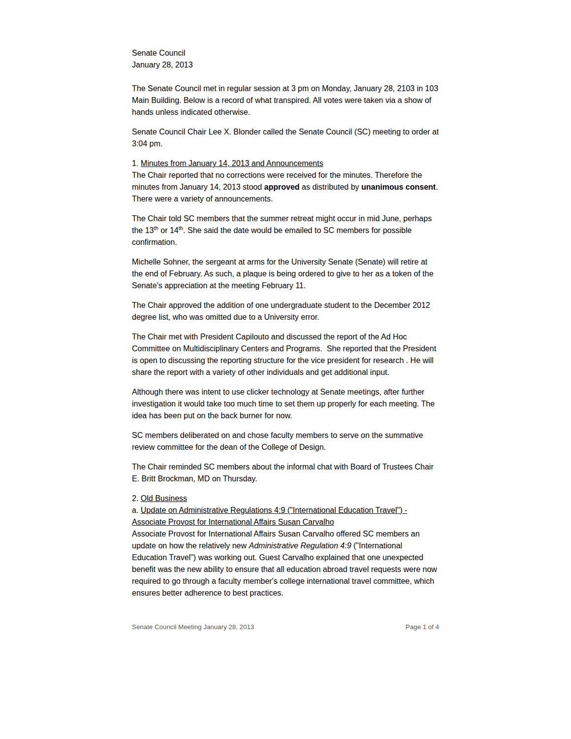Senate Council
January 28, 2013
The Senate Council met in regular session at 3 pm on Monday, January 28, 2103 in 103 Main Building. Below is a record of what transpired. All votes were taken via a show of hands unless indicated otherwise.
Senate Council Chair Lee X. Blonder called the Senate Council (SC) meeting to order at 3:04 pm.
1. Minutes from January 14, 2013 and Announcements
The Chair reported that no corrections were received for the minutes. Therefore the minutes from January 14, 2013 stood approved as distributed by unanimous consent. There were a variety of announcements.
The Chair told SC members that the summer retreat might occur in mid June, perhaps the 13th or 14th. She said the date would be emailed to SC members for possible confirmation.
Michelle Sohner, the sergeant at arms for the University Senate (Senate) will retire at the end of February. As such, a plaque is being ordered to give to her as a token of the Senate's appreciation at the meeting February 11.
The Chair approved the addition of one undergraduate student to the December 2012 degree list, who was omitted due to a University error.
The Chair met with President Capilouto and discussed the report of the Ad Hoc Committee on Multidisciplinary Centers and Programs. She reported that the President is open to discussing the reporting structure for the vice president for research . He will share the report with a variety of other individuals and get additional input.
Although there was intent to use clicker technology at Senate meetings, after further investigation it would take too much time to set them up properly for each meeting. The idea has been put on the back burner for now.
SC members deliberated on and chose faculty members to serve on the summative review committee for the dean of the College of Design.
The Chair reminded SC members about the informal chat with Board of Trustees Chair E. Britt Brockman, MD on Thursday.
2. Old Business
a. Update on Administrative Regulations 4:9 ("International Education Travel") - Associate Provost for International Affairs Susan Carvalho
Associate Provost for International Affairs Susan Carvalho offered SC members an update on how the relatively new Administrative Regulation 4:9 ("International Education Travel") was working out. Guest Carvalho explained that one unexpected benefit was the new ability to ensure that all education abroad travel requests were now required to go through a faculty member's college international travel committee, which ensures better adherence to best practices.
Senate Council Meeting January 28, 2013 Page 1 of 4